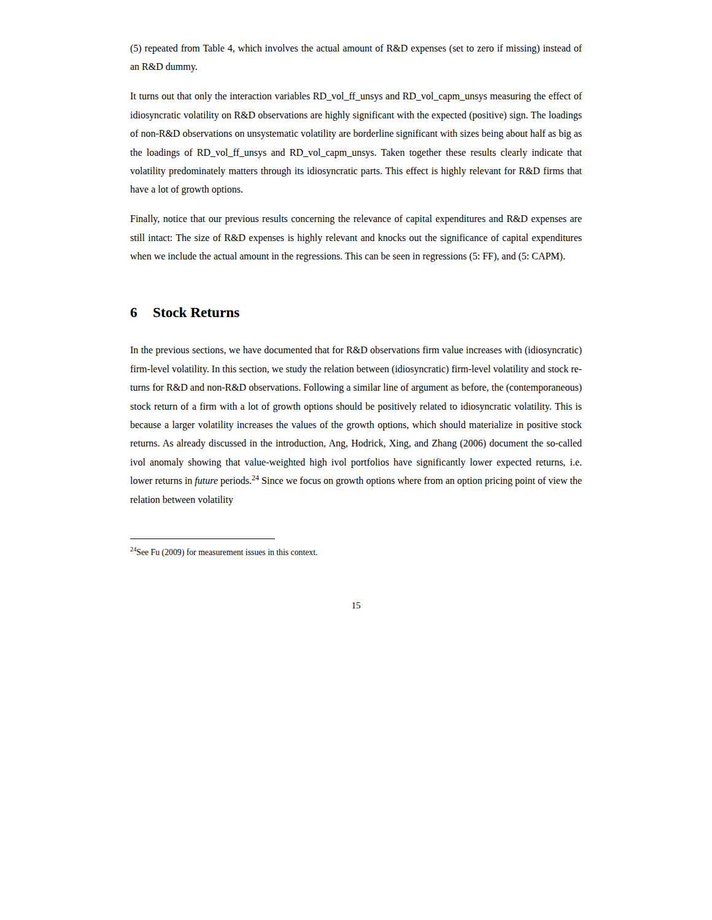(5) repeated from Table 4, which involves the actual amount of R&D expenses (set to zero if missing) instead of an R&D dummy.
It turns out that only the interaction variables RD_vol_ff_unsys and RD_vol_capm_unsys measuring the effect of idiosyncratic volatility on R&D observations are highly significant with the expected (positive) sign. The loadings of non-R&D observations on unsystematic volatility are borderline significant with sizes being about half as big as the loadings of RD_vol_ff_unsys and RD_vol_capm_unsys. Taken together these results clearly indicate that volatility predominately matters through its idiosyncratic parts. This effect is highly relevant for R&D firms that have a lot of growth options.
Finally, notice that our previous results concerning the relevance of capital expenditures and R&D expenses are still intact: The size of R&D expenses is highly relevant and knocks out the significance of capital expenditures when we include the actual amount in the regressions. This can be seen in regressions (5: FF), and (5: CAPM).
6 Stock Returns
In the previous sections, we have documented that for R&D observations firm value increases with (idiosyncratic) firm-level volatility. In this section, we study the relation between (idiosyncratic) firm-level volatility and stock returns for R&D and non-R&D observations. Following a similar line of argument as before, the (contemporaneous) stock return of a firm with a lot of growth options should be positively related to idiosyncratic volatility. This is because a larger volatility increases the values of the growth options, which should materialize in positive stock returns. As already discussed in the introduction, Ang, Hodrick, Xing, and Zhang (2006) document the so-called ivol anomaly showing that value-weighted high ivol portfolios have significantly lower expected returns, i.e. lower returns in future periods.24 Since we focus on growth options where from an option pricing point of view the relation between volatility
24See Fu (2009) for measurement issues in this context.
15